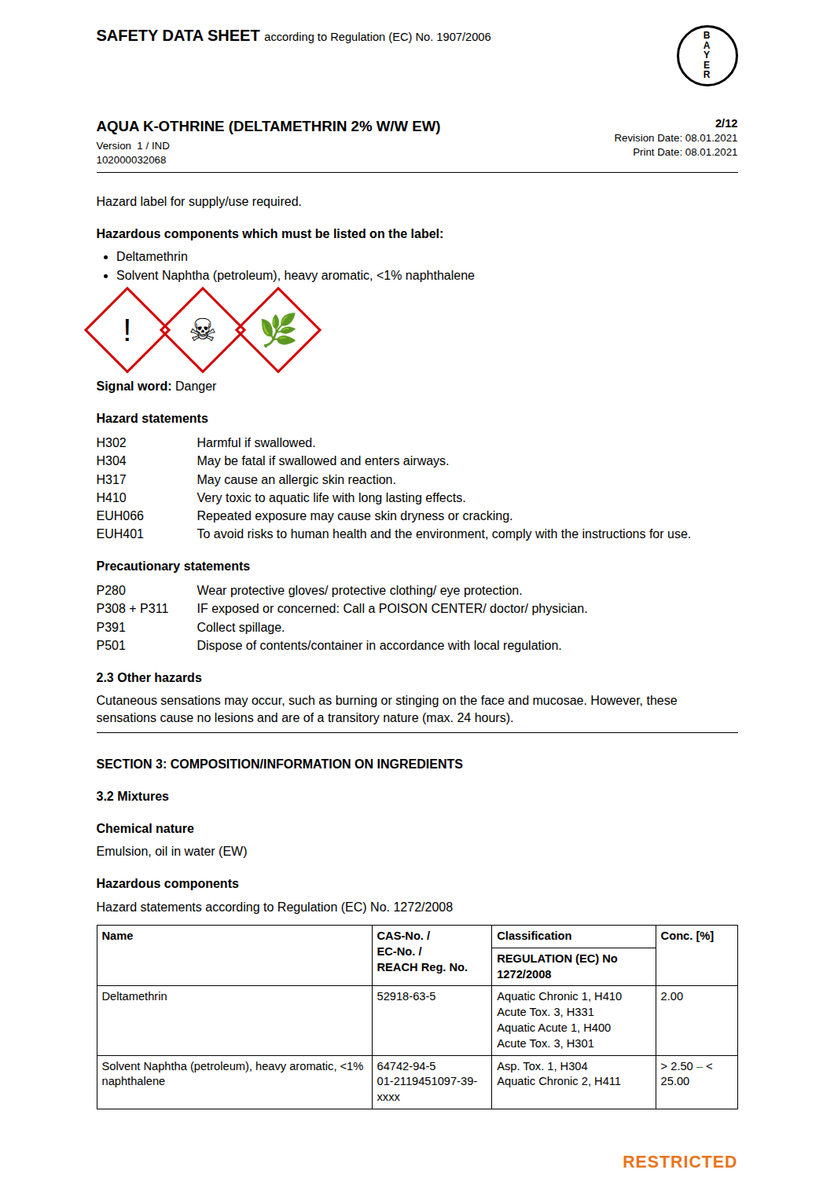BAYER
SAFETY DATA SHEET according to Regulation (EC) No. 1907/2006
AQUA K-OTHRINE (DELTAMETHRIN 2% W/W EW)
Version 1 / IND
102000032068
2/12
Revision Date: 08.01.2021
Print Date: 08.01.2021
Hazard label for supply/use required.
Hazardous components which must be listed on the label:
Deltamethrin
Solvent Naphtha (petroleum), heavy aromatic, <1% naphthalene
!
☠
🌿
Signal word: Danger
Hazard statements
H302
Harmful if swallowed.
H304
May be fatal if swallowed and enters airways.
H317
May cause an allergic skin reaction.
H410
Very toxic to aquatic life with long lasting effects.
EUH066
Repeated exposure may cause skin dryness or cracking.
EUH401
To avoid risks to human health and the environment, comply with the instructions for use.
Precautionary statements
P280
Wear protective gloves/ protective clothing/ eye protection.
P308 + P311
IF exposed or concerned: Call a POISON CENTER/ doctor/ physician.
P391
Collect spillage.
P501
Dispose of contents/container in accordance with local regulation.
2.3 Other hazards
Cutaneous sensations may occur, such as burning or stinging on the face and mucosae. However, these sensations cause no lesions and are of a transitory nature (max. 24 hours).
SECTION 3: COMPOSITION/INFORMATION ON INGREDIENTS
3.2 Mixtures
Chemical nature
Emulsion, oil in water (EW)
Hazardous components
Hazard statements according to Regulation (EC) No. 1272/2008
| Name | CAS-No. / EC-No. / REACH Reg. No. | Classification | Conc. [%] |
| --- | --- | --- | --- |
| REGULATION (EC) No 1272/2008 |
| Deltamethrin | 52918-63-5 | Aquatic Chronic 1, H410 Acute Tox. 3, H331 Aquatic Acute 1, H400 Acute Tox. 3, H301 | 2.00 |
| Solvent Naphtha (petroleum), heavy aromatic, <1% naphthalene | 64742-94-5 01-2119451097-39-xxxx | Asp. Tox. 1, H304 Aquatic Chronic 2, H411 | > 2.50 – < 25.00 |
RESTRICTED